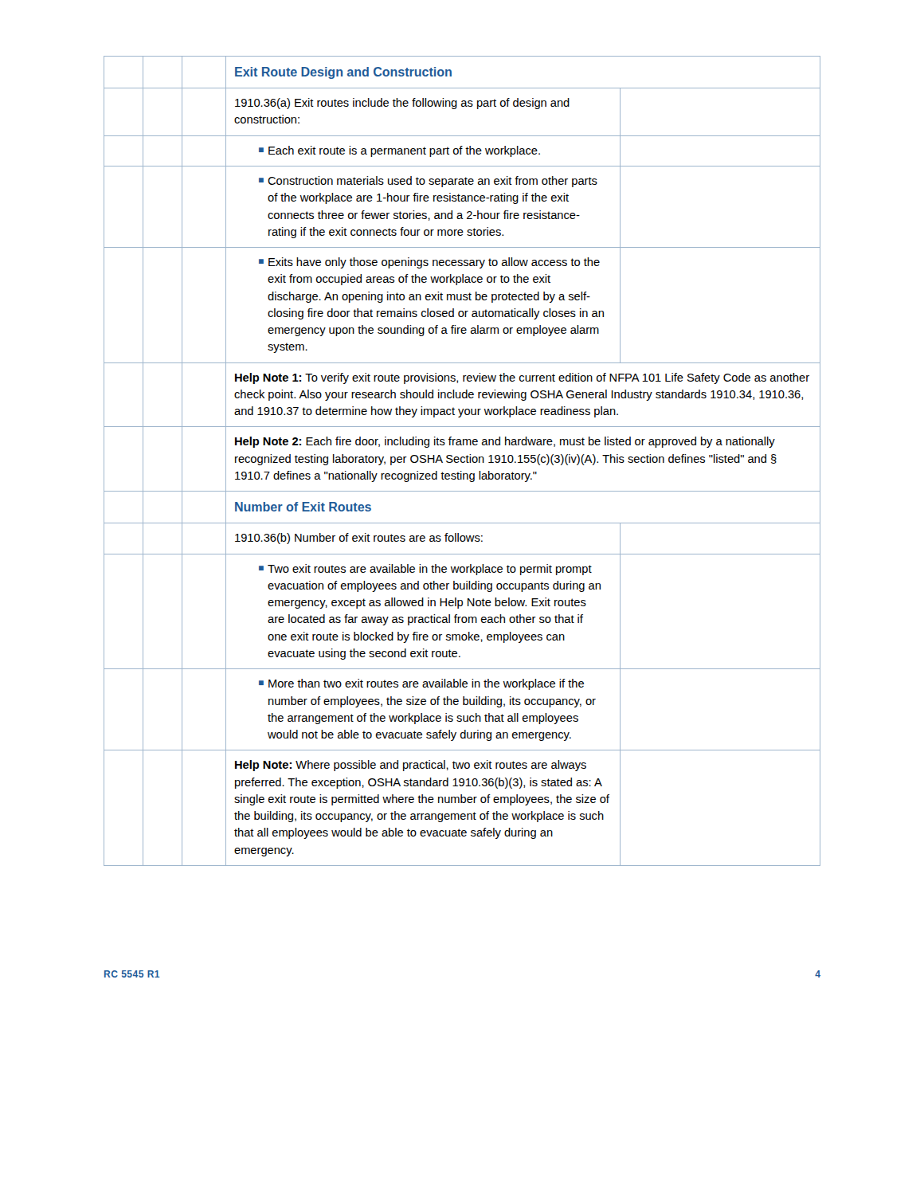| | | | Exit Route Design and Construction |
| | | | 1910.36(a) Exit routes include the following as part of design and construction: | |
| | | | ■ Each exit route is a permanent part of the workplace. | |
| | | | ■ Construction materials used to separate an exit from other parts of the workplace are 1-hour fire resistance-rating if the exit connects three or fewer stories, and a 2-hour fire resistance-rating if the exit connects four or more stories. | |
| | | | ■ Exits have only those openings necessary to allow access to the exit from occupied areas of the workplace or to the exit discharge. An opening into an exit must be protected by a self-closing fire door that remains closed or automatically closes in an emergency upon the sounding of a fire alarm or employee alarm system. | |
| | | | Help Note 1: To verify exit route provisions, review the current edition of NFPA 101 Life Safety Code as another check point. Also your research should include reviewing OSHA General Industry standards 1910.34, 1910.36, and 1910.37 to determine how they impact your workplace readiness plan. |
| | | | Help Note 2: Each fire door, including its frame and hardware, must be listed or approved by a nationally recognized testing laboratory, per OSHA Section 1910.155(c)(3)(iv)(A). This section defines "listed" and § 1910.7 defines a "nationally recognized testing laboratory." |
| | | | Number of Exit Routes |
| | | | 1910.36(b) Number of exit routes are as follows: | |
| | | | ■ Two exit routes are available in the workplace to permit prompt evacuation of employees and other building occupants during an emergency, except as allowed in Help Note below. Exit routes are located as far away as practical from each other so that if one exit route is blocked by fire or smoke, employees can evacuate using the second exit route. | |
| | | | ■ More than two exit routes are available in the workplace if the number of employees, the size of the building, its occupancy, or the arrangement of the workplace is such that all employees would not be able to evacuate safely during an emergency. | |
| | | | Help Note: Where possible and practical, two exit routes are always preferred. The exception, OSHA standard 1910.36(b)(3), is stated as: A single exit route is permitted where the number of employees, the size of the building, its occupancy, or the arrangement of the workplace is such that all employees would be able to evacuate safely during an emergency. | |
RC 5545 R1
4